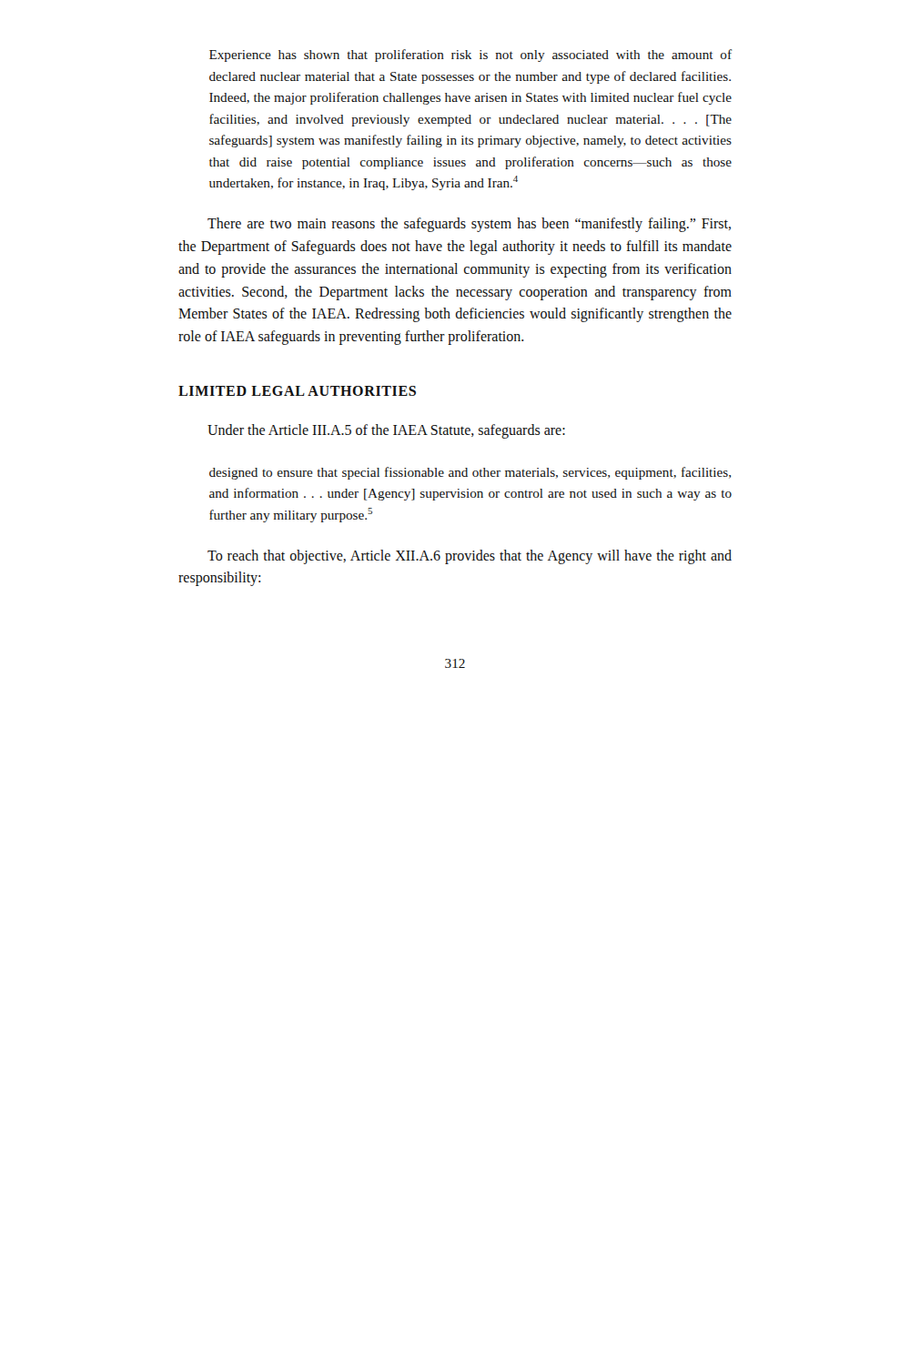Experience has shown that proliferation risk is not only associated with the amount of declared nuclear material that a State possesses or the number and type of declared facilities. Indeed, the major proliferation challenges have arisen in States with limited nuclear fuel cycle facilities, and involved previously exempted or undeclared nuclear material. . . . [The safeguards] system was manifestly failing in its primary objective, namely, to detect activities that did raise potential compliance issues and proliferation concerns—such as those undertaken, for instance, in Iraq, Libya, Syria and Iran.4
There are two main reasons the safeguards system has been “manifestly failing.” First, the Department of Safeguards does not have the legal authority it needs to fulfill its mandate and to provide the assurances the international community is expecting from its verification activities. Second, the Department lacks the necessary cooperation and transparency from Member States of the IAEA. Redressing both deficiencies would significantly strengthen the role of IAEA safeguards in preventing further proliferation.
Limited Legal Authorities
Under the Article III.A.5 of the IAEA Statute, safeguards are:
designed to ensure that special fissionable and other materials, services, equipment, facilities, and information . . . under [Agency] supervision or control are not used in such a way as to further any military purpose.5
To reach that objective, Article XII.A.6 provides that the Agency will have the right and responsibility:
312